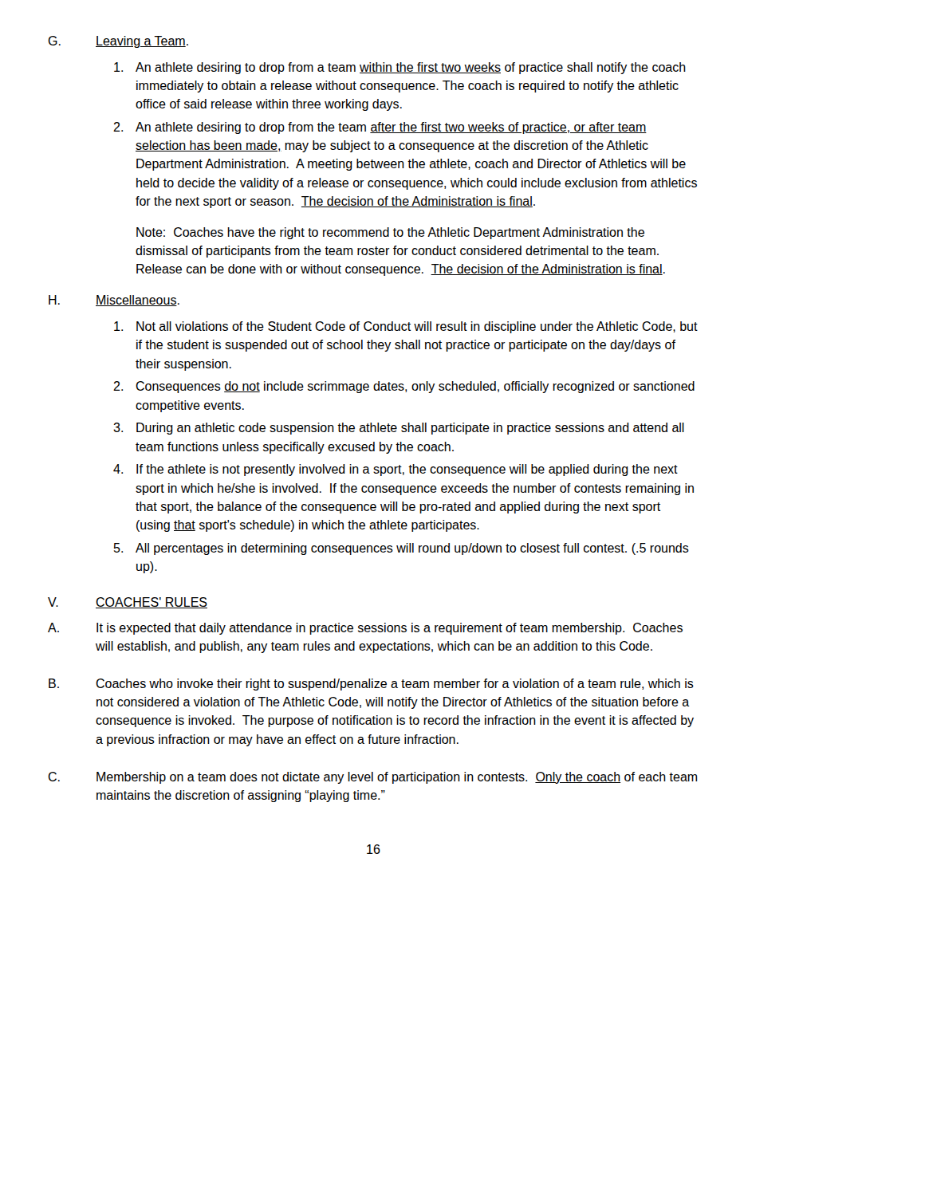G. Leaving a Team.
1. An athlete desiring to drop from a team within the first two weeks of practice shall notify the coach immediately to obtain a release without consequence. The coach is required to notify the athletic office of said release within three working days.
2. An athlete desiring to drop from the team after the first two weeks of practice, or after team selection has been made, may be subject to a consequence at the discretion of the Athletic Department Administration. A meeting between the athlete, coach and Director of Athletics will be held to decide the validity of a release or consequence, which could include exclusion from athletics for the next sport or season. The decision of the Administration is final.
Note: Coaches have the right to recommend to the Athletic Department Administration the dismissal of participants from the team roster for conduct considered detrimental to the team. Release can be done with or without consequence. The decision of the Administration is final.
H. Miscellaneous.
1. Not all violations of the Student Code of Conduct will result in discipline under the Athletic Code, but if the student is suspended out of school they shall not practice or participate on the day/days of their suspension.
2. Consequences do not include scrimmage dates, only scheduled, officially recognized or sanctioned competitive events.
3. During an athletic code suspension the athlete shall participate in practice sessions and attend all team functions unless specifically excused by the coach.
4. If the athlete is not presently involved in a sport, the consequence will be applied during the next sport in which he/she is involved. If the consequence exceeds the number of contests remaining in that sport, the balance of the consequence will be pro-rated and applied during the next sport (using that sport's schedule) in which the athlete participates.
5. All percentages in determining consequences will round up/down to closest full contest. (.5 rounds up).
V. COACHES' RULES
A. It is expected that daily attendance in practice sessions is a requirement of team membership. Coaches will establish, and publish, any team rules and expectations, which can be an addition to this Code.
B. Coaches who invoke their right to suspend/penalize a team member for a violation of a team rule, which is not considered a violation of The Athletic Code, will notify the Director of Athletics of the situation before a consequence is invoked. The purpose of notification is to record the infraction in the event it is affected by a previous infraction or may have an effect on a future infraction.
C. Membership on a team does not dictate any level of participation in contests. Only the coach of each team maintains the discretion of assigning “playing time.”
16